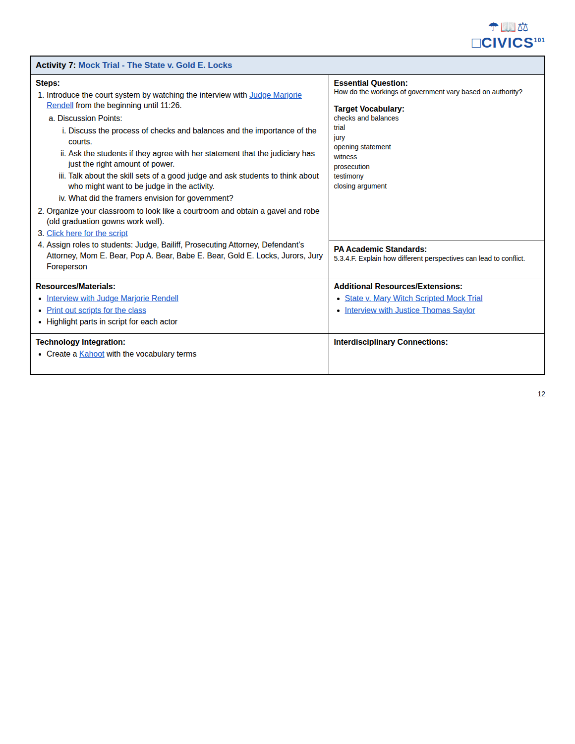☂📖⚖
□CIVICS101
| Activity 7: Mock Trial - The State v. Gold E. Locks |
| Steps: Introduce the court system by watching the interview with Judge Marjorie Rendell from the beginning until 11:26. Discussion Points: Discuss the process of checks and balances and the importance of the courts. Ask the students if they agree with her statement that the judiciary has just the right amount of power. Talk about the skill sets of a good judge and ask students to think about who might want to be judge in the activity. What did the framers envision for government? Organize your classroom to look like a courtroom and obtain a gavel and robe (old graduation gowns work well). Click here for the script Assign roles to students: Judge, Bailiff, Prosecuting Attorney, Defendant’s Attorney, Mom E. Bear, Pop A. Bear, Babe E. Bear, Gold E. Locks, Jurors, Jury Foreperson | Essential Question: How do the workings of government vary based on authority? Target Vocabulary: checks and balances trial jury opening statement witness prosecution testimony closing argument |
| PA Academic Standards: 5.3.4.F. Explain how different perspectives can lead to conflict. |
| Resources/Materials: Interview with Judge Marjorie Rendell Print out scripts for the class Highlight parts in script for each actor | Additional Resources/Extensions: State v. Mary Witch Scripted Mock Trial Interview with Justice Thomas Saylor |
| Technology Integration: Create a Kahoot with the vocabulary terms | Interdisciplinary Connections: |
12